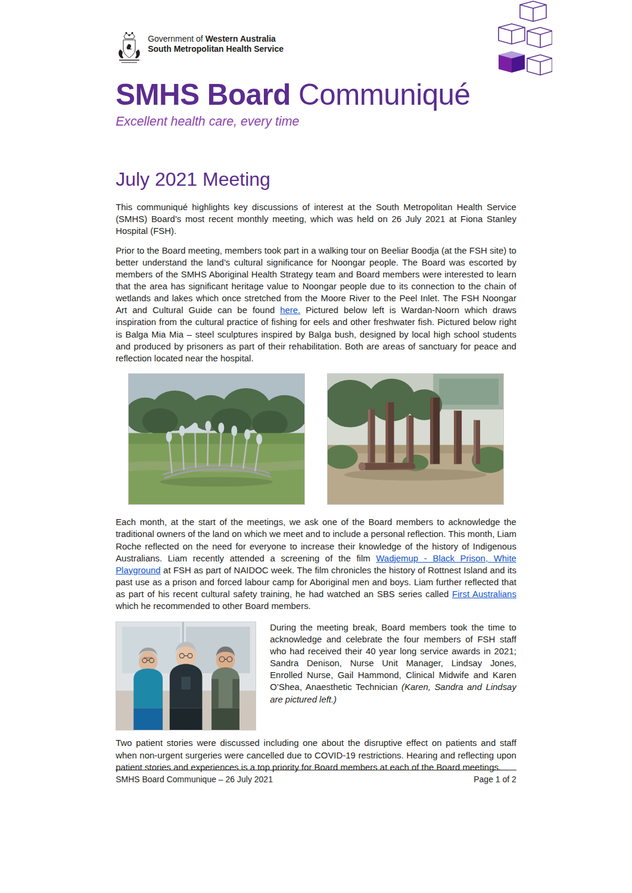Government of Western Australia
South Metropolitan Health Service
SMHS Board Communiqué
Excellent health care, every time
July 2021 Meeting
This communiqué highlights key discussions of interest at the South Metropolitan Health Service (SMHS) Board’s most recent monthly meeting, which was held on 26 July 2021 at Fiona Stanley Hospital (FSH).
Prior to the Board meeting, members took part in a walking tour on Beeliar Boodja (at the FSH site) to better understand the land’s cultural significance for Noongar people. The Board was escorted by members of the SMHS Aboriginal Health Strategy team and Board members were interested to learn that the area has significant heritage value to Noongar people due to its connection to the chain of wetlands and lakes which once stretched from the Moore River to the Peel Inlet. The FSH Noongar Art and Cultural Guide can be found here. Pictured below left is Wardan-Noorn which draws inspiration from the cultural practice of fishing for eels and other freshwater fish. Pictured below right is Balga Mia Mia – steel sculptures inspired by Balga bush, designed by local high school students and produced by prisoners as part of their rehabilitation. Both are areas of sanctuary for peace and reflection located near the hospital.
Each month, at the start of the meetings, we ask one of the Board members to acknowledge the traditional owners of the land on which we meet and to include a personal reflection. This month, Liam Roche reflected on the need for everyone to increase their knowledge of the history of Indigenous Australians. Liam recently attended a screening of the film Wadjemup - Black Prison, White Playground at FSH as part of NAIDOC week. The film chronicles the history of Rottnest Island and its past use as a prison and forced labour camp for Aboriginal men and boys. Liam further reflected that as part of his recent cultural safety training, he had watched an SBS series called First Australians which he recommended to other Board members.
During the meeting break, Board members took the time to acknowledge and celebrate the four members of FSH staff who had received their 40 year long service awards in 2021; Sandra Denison, Nurse Unit Manager, Lindsay Jones, Enrolled Nurse, Gail Hammond, Clinical Midwife and Karen O’Shea, Anaesthetic Technician (Karen, Sandra and Lindsay are pictured left.)
Two patient stories were discussed including one about the disruptive effect on patients and staff when non-urgent surgeries were cancelled due to COVID-19 restrictions. Hearing and reflecting upon patient stories and experiences is a top priority for Board members at each of the Board meetings.
SMHS Board Communique – 26 July 2021 Page 1 of 2